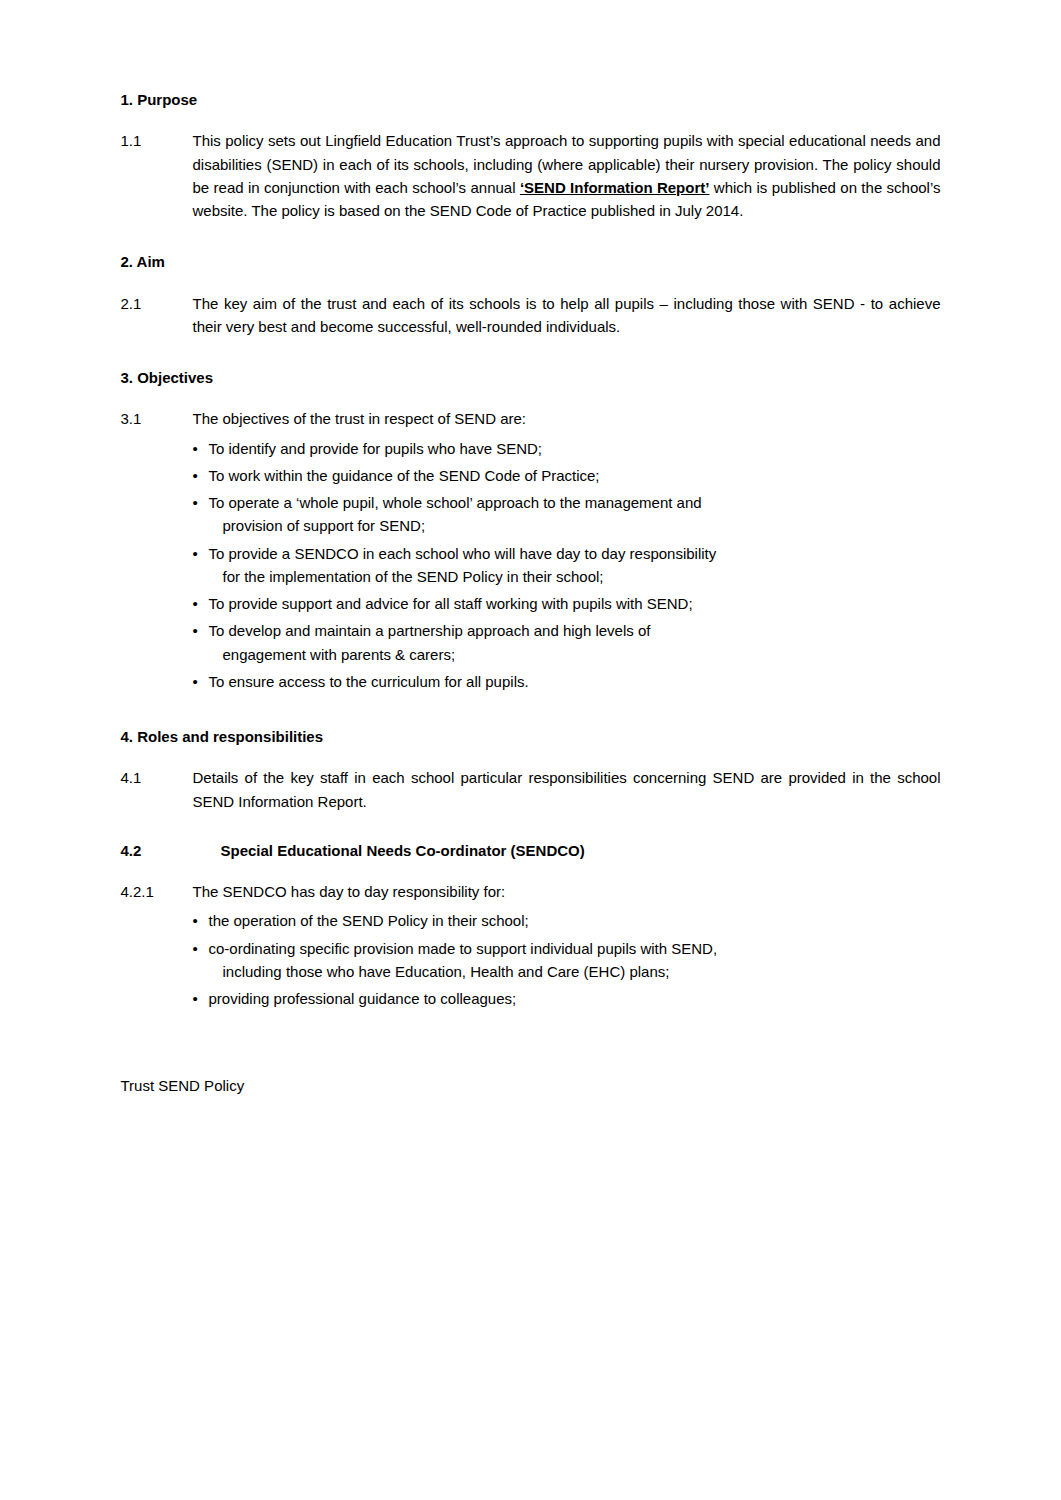1. Purpose
1.1
This policy sets out Lingfield Education Trust’s approach to supporting pupils with special educational needs and disabilities (SEND) in each of its schools, including (where applicable) their nursery provision. The policy should be read in conjunction with each school’s annual ‘SEND Information Report’ which is published on the school’s website. The policy is based on the SEND Code of Practice published in July 2014.
2. Aim
2.1
The key aim of the trust and each of its schools is to help all pupils – including those with SEND - to achieve their very best and become successful, well-rounded individuals.
3. Objectives
3.1
The objectives of the trust in respect of SEND are:
To identify and provide for pupils who have SEND;
To work within the guidance of the SEND Code of Practice;
To operate a ‘whole pupil, whole school’ approach to the management and provision of support for SEND;
To provide a SENDCO in each school who will have day to day responsibility for the implementation of the SEND Policy in their school;
To provide support and advice for all staff working with pupils with SEND;
To develop and maintain a partnership approach and high levels of engagement with parents & carers;
To ensure access to the curriculum for all pupils.
4. Roles and responsibilities
4.1
Details of the key staff in each school particular responsibilities concerning SEND are provided in the school SEND Information Report.
4.2
Special Educational Needs Co-ordinator (SENDCO)
4.2.1
The SENDCO has day to day responsibility for:
the operation of the SEND Policy in their school;
co-ordinating specific provision made to support individual pupils with SEND, including those who have Education, Health and Care (EHC) plans;
providing professional guidance to colleagues;
Trust SEND Policy